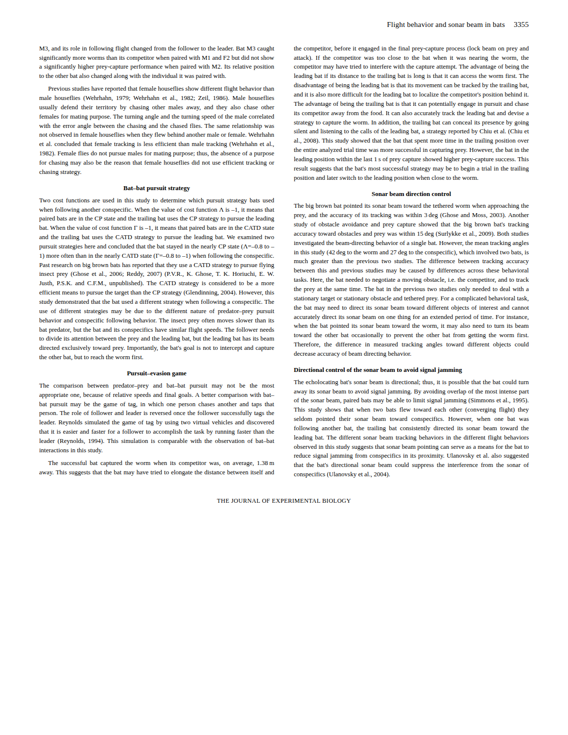Flight behavior and sonar beam in bats3355
M3, and its role in following flight changed from the follower to the leader. Bat M3 caught significantly more worms than its competitor when paired with M1 and F2 but did not show a significantly higher prey-capture performance when paired with M2. Its relative position to the other bat also changed along with the individual it was paired with.
Previous studies have reported that female houseflies show different flight behavior than male houseflies (Wehrhahn, 1979; Wehrhahn et al., 1982; Zeil, 1986). Male houseflies usually defend their territory by chasing other males away, and they also chase other females for mating purpose. The turning angle and the turning speed of the male correlated with the error angle between the chasing and the chased flies. The same relationship was not observed in female houseflies when they flew behind another male or female. Wehrhahn et al. concluded that female tracking is less efficient than male tracking (Wehrhahn et al., 1982). Female flies do not pursue males for mating purpose; thus, the absence of a purpose for chasing may also be the reason that female houseflies did not use efficient tracking or chasing strategy.
Bat–bat pursuit strategy
Two cost functions are used in this study to determine which pursuit strategy bats used when following another conspecific. When the value of cost function Λ is –1, it means that paired bats are in the CP state and the trailing bat uses the CP strategy to pursue the leading bat. When the value of cost function Γ is –1, it means that paired bats are in the CATD state and the trailing bat uses the CATD strategy to pursue the leading bat. We examined two pursuit strategies here and concluded that the bat stayed in the nearly CP state (Λ=–0.8 to –1) more often than in the nearly CATD state (Γ=–0.8 to –1) when following the conspecific. Past research on big brown bats has reported that they use a CATD strategy to pursue flying insect prey (Ghose et al., 2006; Reddy, 2007) (P.V.R., K. Ghose, T. K. Horiuchi, E. W. Justh, P.S.K. and C.F.M., unpublished). The CATD strategy is considered to be a more efficient means to pursue the target than the CP strategy (Glendinning, 2004). However, this study demonstrated that the bat used a different strategy when following a conspecific. The use of different strategies may be due to the different nature of predator–prey pursuit behavior and conspecific following behavior. The insect prey often moves slower than its bat predator, but the bat and its conspecifics have similar flight speeds. The follower needs to divide its attention between the prey and the leading bat, but the leading bat has its beam directed exclusively toward prey. Importantly, the bat's goal is not to intercept and capture the other bat, but to reach the worm first.
Pursuit–evasion game
The comparison between predator–prey and bat–bat pursuit may not be the most appropriate one, because of relative speeds and final goals. A better comparison with bat–bat pursuit may be the game of tag, in which one person chases another and taps that person. The role of follower and leader is reversed once the follower successfully tags the leader. Reynolds simulated the game of tag by using two virtual vehicles and discovered that it is easier and faster for a follower to accomplish the task by running faster than the leader (Reynolds, 1994). This simulation is comparable with the observation of bat–bat interactions in this study.
The successful bat captured the worm when its competitor was, on average, 1.38 m away. This suggests that the bat may have tried to elongate the distance between itself and the competitor, before it engaged in the final prey-capture process (lock beam on prey and attack). If the competitor was too close to the bat when it was nearing the worm, the competitor may have tried to interfere with the capture attempt. The advantage of being the leading bat if its distance to the trailing bat is long is that it can access the worm first. The disadvantage of being the leading bat is that its movement can be tracked by the trailing bat, and it is also more difficult for the leading bat to localize the competitor's position behind it. The advantage of being the trailing bat is that it can potentially engage in pursuit and chase its competitor away from the food. It can also accurately track the leading bat and devise a strategy to capture the worm. In addition, the trailing bat can conceal its presence by going silent and listening to the calls of the leading bat, a strategy reported by Chiu et al. (Chiu et al., 2008). This study showed that the bat that spent more time in the trailing position over the entire analyzed trial time was more successful in capturing prey. However, the bat in the leading position within the last 1 s of prey capture showed higher prey-capture success. This result suggests that the bat's most successful strategy may be to begin a trial in the trailing position and later switch to the leading position when close to the worm.
Sonar beam direction control
The big brown bat pointed its sonar beam toward the tethered worm when approaching the prey, and the accuracy of its tracking was within 3 deg (Ghose and Moss, 2003). Another study of obstacle avoidance and prey capture showed that the big brown bat's tracking accuracy toward obstacles and prey was within 15 deg (Surlykke et al., 2009). Both studies investigated the beam-directing behavior of a single bat. However, the mean tracking angles in this study (42 deg to the worm and 27 deg to the conspecific), which involved two bats, is much greater than the previous two studies. The difference between tracking accuracy between this and previous studies may be caused by differences across these behavioral tasks. Here, the bat needed to negotiate a moving obstacle, i.e. the competitor, and to track the prey at the same time. The bat in the previous two studies only needed to deal with a stationary target or stationary obstacle and tethered prey. For a complicated behavioral task, the bat may need to direct its sonar beam toward different objects of interest and cannot accurately direct its sonar beam on one thing for an extended period of time. For instance, when the bat pointed its sonar beam toward the worm, it may also need to turn its beam toward the other bat occasionally to prevent the other bat from getting the worm first. Therefore, the difference in measured tracking angles toward different objects could decrease accuracy of beam directing behavior.
Directional control of the sonar beam to avoid signal jamming
The echolocating bat's sonar beam is directional; thus, it is possible that the bat could turn away its sonar beam to avoid signal jamming. By avoiding overlap of the most intense part of the sonar beam, paired bats may be able to limit signal jamming (Simmons et al., 1995). This study shows that when two bats flew toward each other (converging flight) they seldom pointed their sonar beam toward conspecifics. However, when one bat was following another bat, the trailing bat consistently directed its sonar beam toward the leading bat. The different sonar beam tracking behaviors in the different flight behaviors observed in this study suggests that sonar beam pointing can serve as a means for the bat to reduce signal jamming from conspecifics in its proximity. Ulanovsky et al. also suggested that the bat's directional sonar beam could suppress the interference from the sonar of conspecifics (Ulanovsky et al., 2004).
THE JOURNAL OF EXPERIMENTAL BIOLOGY